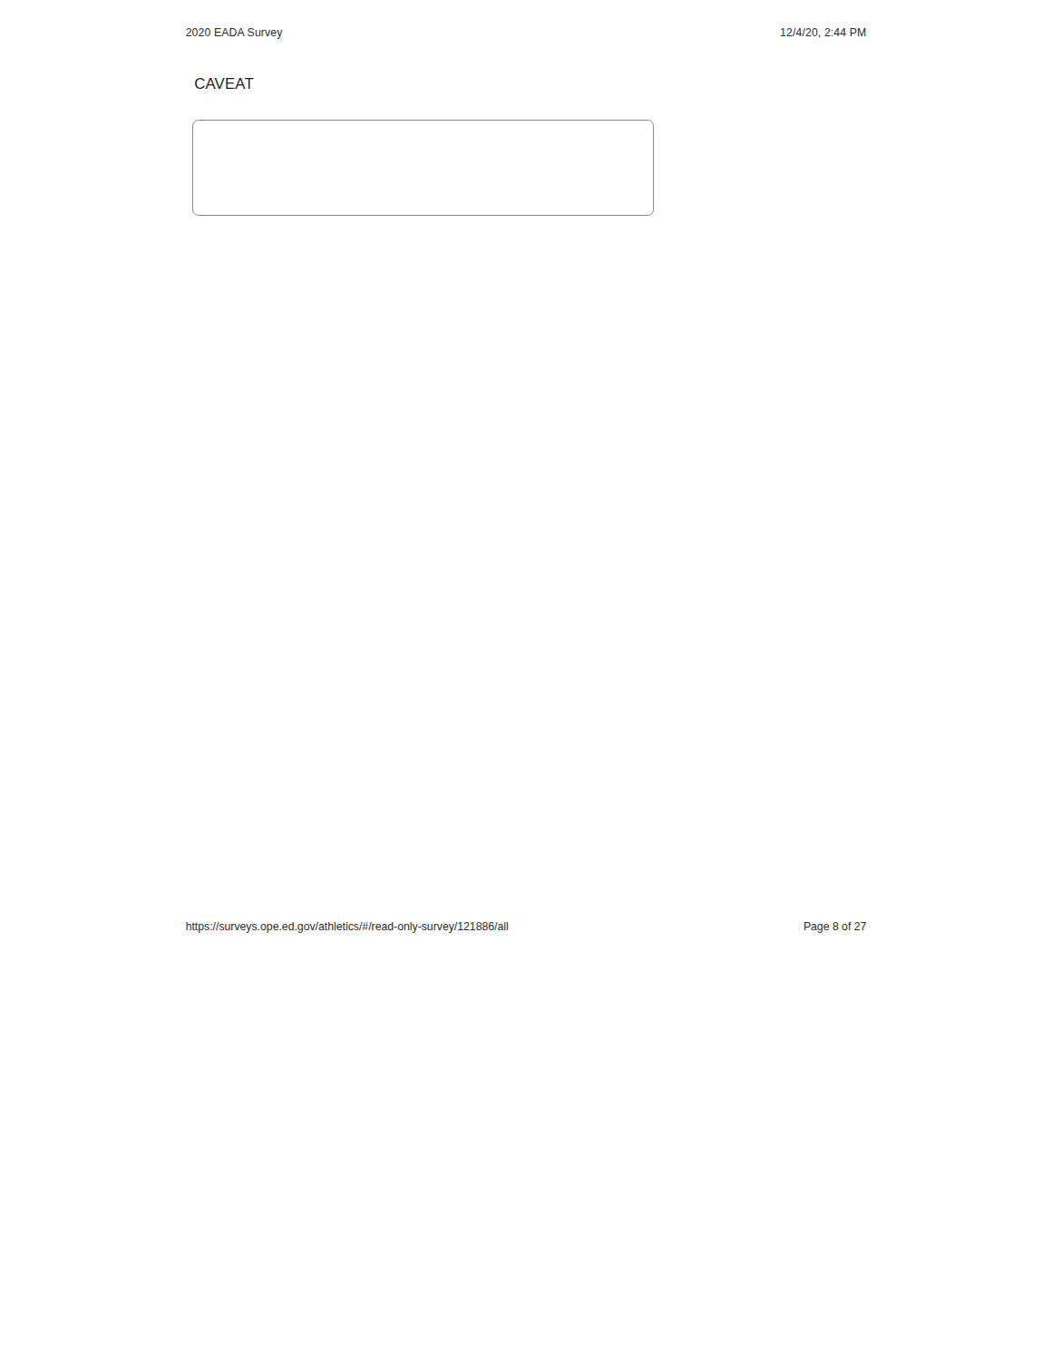2020 EADA Survey
12/4/20, 2:44 PM
CAVEAT
https://surveys.ope.ed.gov/athletics/#/read-only-survey/121886/all
Page 8 of 27